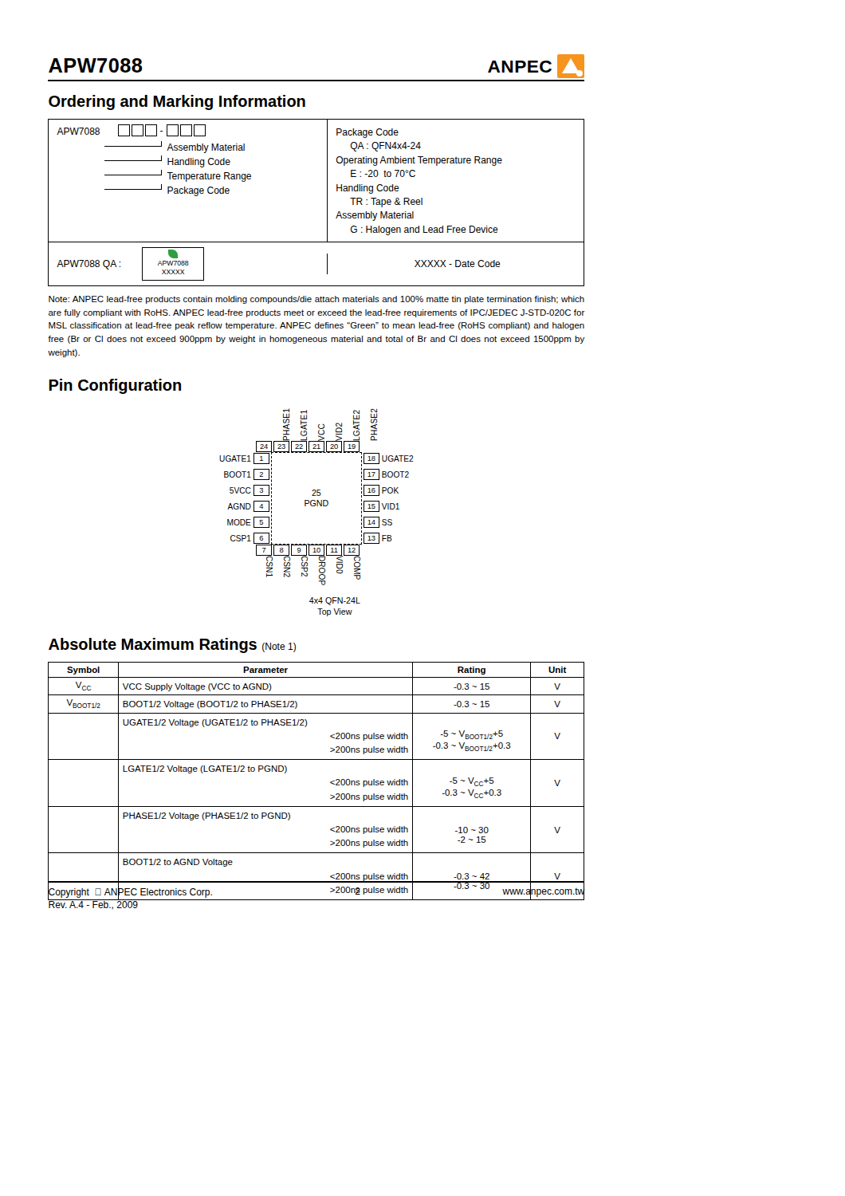APW7088
ANPEC
Ordering and Marking Information
APW7088
-
Assembly Material
Handling Code
Temperature Range
Package Code
Package Code
QA : QFN4x4-24
Operating Ambient Temperature Range
E : -20 to 70°C
Handling Code
TR : Tape & Reel
Assembly Material
G : Halogen and Lead Free Device
APW7088 QA :
APW7088
XXXXX
XXXXX - Date Code
Note: ANPEC lead-free products contain molding compounds/die attach materials and 100% matte tin plate termination finish; which are fully compliant with RoHS. ANPEC lead-free products meet or exceed the lead-free requirements of IPC/JEDEC J-STD-020C for MSL classification at lead-free peak reflow temperature. ANPEC defines “Green” to mean lead-free (RoHS compliant) and halogen free (Br or Cl does not exceed 900ppm by weight in homogeneous material and total of Br and Cl does not exceed 1500ppm by weight).
Pin Configuration
PHASE1
LGATE1
VCC
VID2
LGATE2
PHASE2
24
23
22
21
20
19
UGATE11
BOOT12
5VCC 3
AGND 4
MODE 5
CSP16
25
PGND
18 UGATE2
17 BOOT2
16 POK
15 VID1
14 SS
13 FB
7
8
9
10
11
12
CSN1
CSN2
CSP2
DROOP
VID0
COMP
4x4 QFN-24L
Top View
Absolute Maximum Ratings (Note 1)
| Symbol | Parameter | Rating | Unit |
| --- | --- | --- | --- |
| V CC | VCC Supply Voltage (VCC to AGND) | -0.3 ~ 15 | V |
| V BOOT1/2 | BOOT1/2 Voltage (BOOT1/2 to PHASE1/2) | -0.3 ~ 15 | V |
| | UGATE1/2 Voltage (UGATE1/2 to PHASE1/2) <200ns pulse width >200ns pulse width | -5 ~ V BOOT1/2 +5 -0.3 ~ V BOOT1/2 +0.3 | V |
| | LGATE1/2 Voltage (LGATE1/2 to PGND) <200ns pulse width >200ns pulse width | -5 ~ V CC +5 -0.3 ~ V CC +0.3 | V |
| | PHASE1/2 Voltage (PHASE1/2 to PGND) <200ns pulse width >200ns pulse width | -10 ~ 30 -2 ~ 15 | V |
| | BOOT1/2 to AGND Voltage <200ns pulse width >200ns pulse width | -0.3 ~ 42 -0.3 ~ 30 | V |
Copyright  ANPEC Electronics Corp.
Rev. A.4 - Feb., 2009
2
www.anpec.com.tw